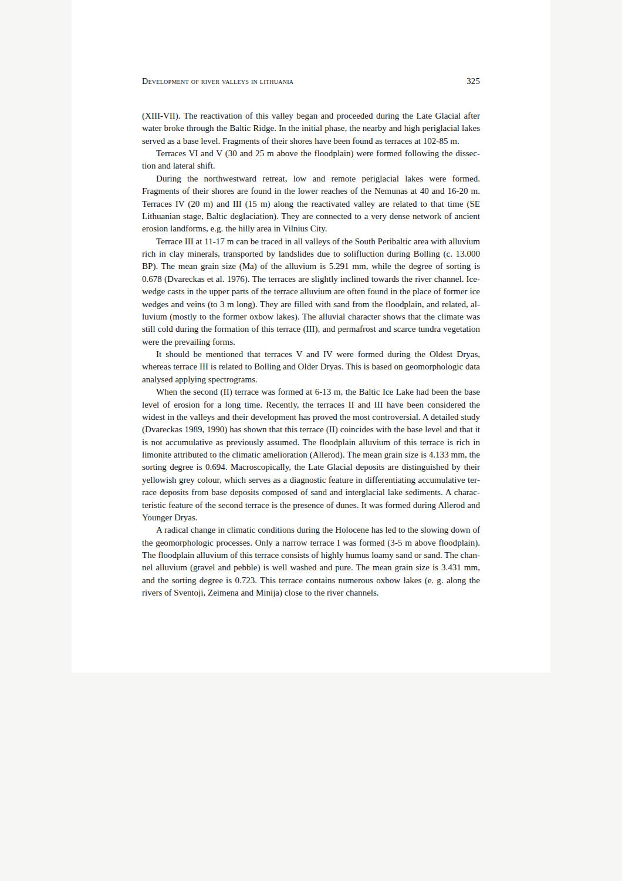Development of river valleys in Lithuania 325
(XIII-VII). The reactivation of this valley began and proceeded during the Late Glacial after water broke through the Baltic Ridge. In the initial phase, the nearby and high periglacial lakes served as a base level. Fragments of their shores have been found as terraces at 102-85 m.
Terraces VI and V (30 and 25 m above the floodplain) were formed following the dissection and lateral shift.
During the northwestward retreat, low and remote periglacial lakes were formed. Fragments of their shores are found in the lower reaches of the Nemunas at 40 and 16-20 m. Terraces IV (20 m) and III (15 m) along the reactivated valley are related to that time (SE Lithuanian stage, Baltic deglaciation). They are connected to a very dense network of ancient erosion landforms, e.g. the hilly area in Vilnius City.
Terrace III at 11-17 m can be traced in all valleys of the South Peribaltic area with alluvium rich in clay minerals, transported by landslides due to solifluction during Bolling (c. 13.000 BP). The mean grain size (Ma) of the alluvium is 5.291 mm, while the degree of sorting is 0.678 (Dvareckas et al. 1976). The terraces are slightly inclined towards the river channel. Ice-wedge casts in the upper parts of the terrace alluvium are often found in the place of former ice wedges and veins (to 3 m long). They are filled with sand from the floodplain, and related, alluvium (mostly to the former oxbow lakes). The alluvial character shows that the climate was still cold during the formation of this terrace (III), and permafrost and scarce tundra vegetation were the prevailing forms.
It should be mentioned that terraces V and IV were formed during the Oldest Dryas, whereas terrace III is related to Bolling and Older Dryas. This is based on geomorphologic data analysed applying spectrograms.
When the second (II) terrace was formed at 6-13 m, the Baltic Ice Lake had been the base level of erosion for a long time. Recently, the terraces II and III have been considered the widest in the valleys and their development has proved the most controversial. A detailed study (Dvareckas 1989, 1990) has shown that this terrace (II) coincides with the base level and that it is not accumulative as previously assumed. The floodplain alluvium of this terrace is rich in limonite attributed to the climatic amelioration (Allerod). The mean grain size is 4.133 mm, the sorting degree is 0.694. Macroscopically, the Late Glacial deposits are distinguished by their yellowish grey colour, which serves as a diagnostic feature in differentiating accumulative terrace deposits from base deposits composed of sand and interglacial lake sediments. A characteristic feature of the second terrace is the presence of dunes. It was formed during Allerod and Younger Dryas.
A radical change in climatic conditions during the Holocene has led to the slowing down of the geomorphologic processes. Only a narrow terrace I was formed (3-5 m above floodplain). The floodplain alluvium of this terrace consists of highly humus loamy sand or sand. The channel alluvium (gravel and pebble) is well washed and pure. The mean grain size is 3.431 mm, and the sorting degree is 0.723. This terrace contains numerous oxbow lakes (e. g. along the rivers of Sventoji, Zeimena and Minija) close to the river channels.